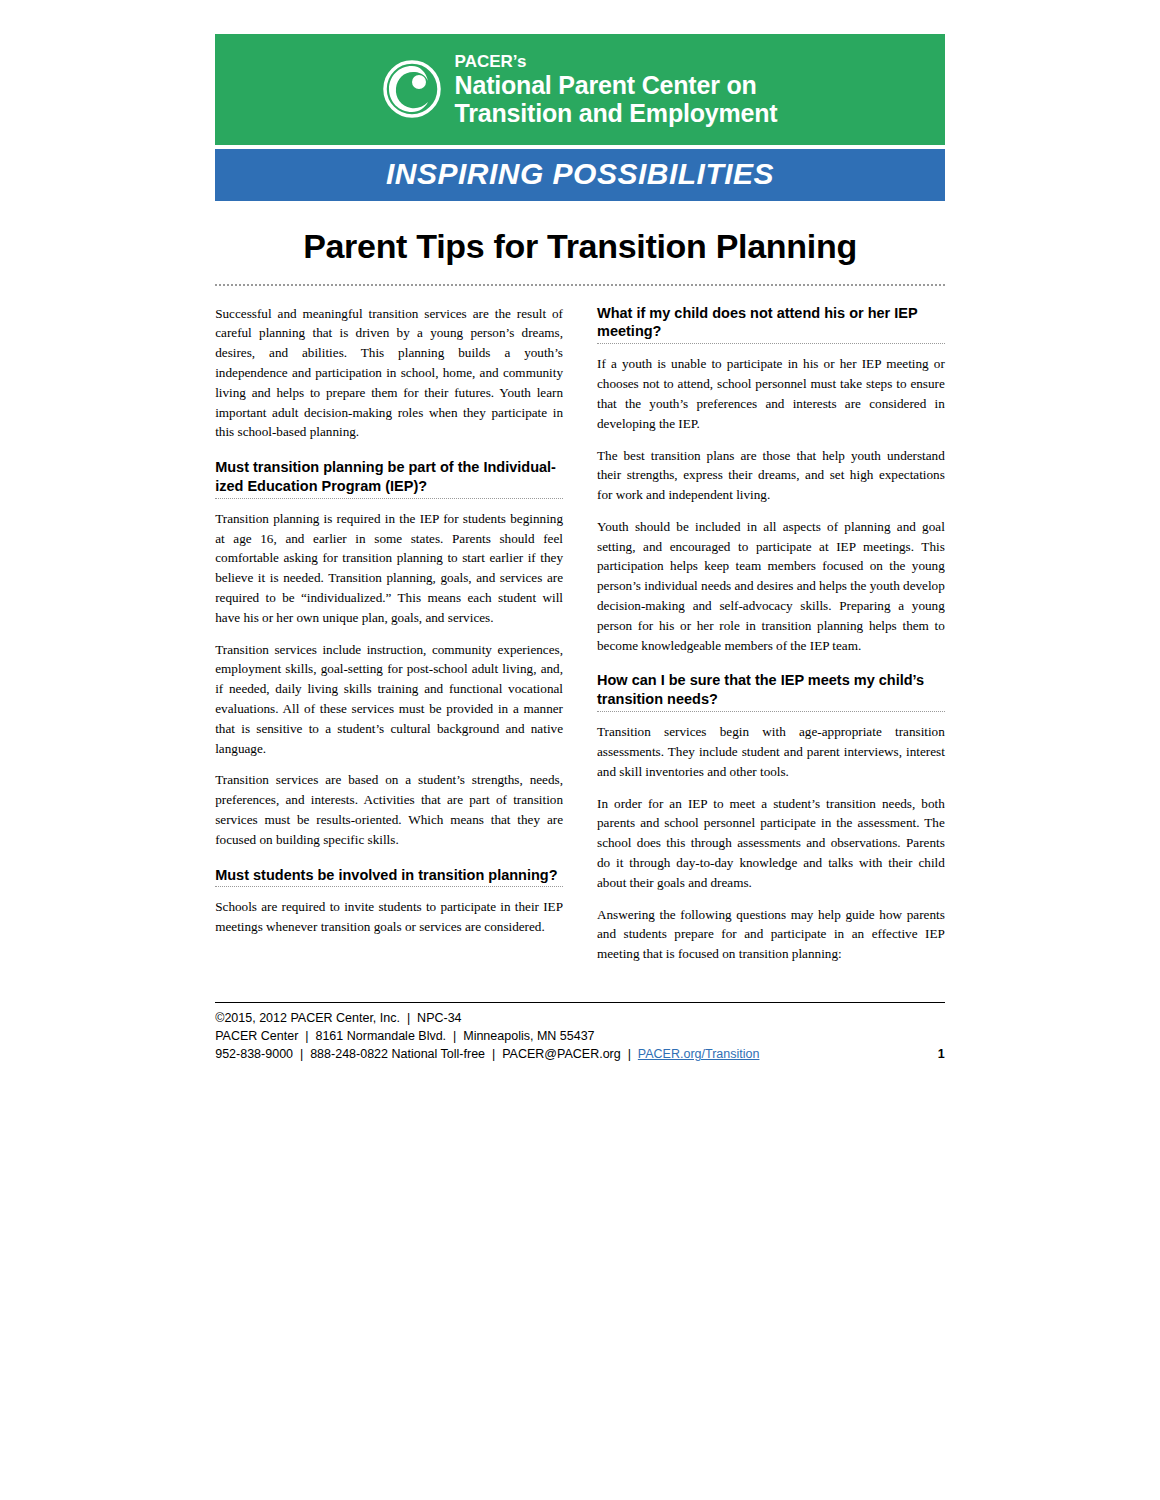PACER’s
National Parent Center on
Transition and Employment
INSPIRING POSSIBILITIES
Parent Tips for Transition Planning
Successful and meaningful transition services are the result of careful planning that is driven by a young person’s dreams, desires, and abilities. This planning builds a youth’s independence and participation in school, home, and community living and helps to prepare them for their futures. Youth learn important adult decision-making roles when they participate in this school-based planning.
Must transition planning be part of the Individual­ized Education Program (IEP)?
Transition planning is required in the IEP for students beginning at age 16, and earlier in some states. Parents should feel comfortable asking for transition planning to start earlier if they believe it is needed. Transition planning, goals, and services are required to be “individualized.” This means each student will have his or her own unique plan, goals, and services.
Transition services include instruction, community experiences, employment skills, goal-setting for post-school adult living, and, if needed, daily living skills training and functional vocational evaluations. All of these services must be provided in a manner that is sensitive to a student’s cultural background and native language.
Transition services are based on a student’s strengths, needs, preferences, and interests. Activities that are part of transition services must be results-oriented. Which means that they are focused on building specific skills.
Must students be involved in transition planning?
Schools are required to invite students to participate in their IEP meetings whenever transition goals or services are considered.
What if my child does not attend his or her IEP meeting?
If a youth is unable to participate in his or her IEP meeting or chooses not to attend, school personnel must take steps to ensure that the youth’s preferences and interests are considered in developing the IEP.
The best transition plans are those that help youth understand their strengths, express their dreams, and set high expectations for work and independent living.
Youth should be included in all aspects of planning and goal setting, and encouraged to participate at IEP meetings. This participation helps keep team members focused on the young person’s individual needs and desires and helps the youth develop decision-making and self-advocacy skills. Preparing a young person for his or her role in transition planning helps them to become knowledgeable members of the IEP team.
How can I be sure that the IEP meets my child’s transition needs?
Transition services begin with age-appropriate transition assessments. They include student and parent interviews, interest and skill inventories and other tools.
In order for an IEP to meet a student’s transition needs, both parents and school personnel participate in the assessment. The school does this through assessments and observations. Parents do it through day-to-day knowledge and talks with their child about their goals and dreams.
Answering the following questions may help guide how parents and students prepare for and participate in an effective IEP meeting that is focused on transition planning:
©2015, 2012 PACER Center, Inc. | NPC-34
PACER Center | 8161 Normandale Blvd. | Minneapolis, MN 55437
952-838-9000 | 888-248-0822 National Toll-free | PACER@PACER.org | PACER.org/Transition
1